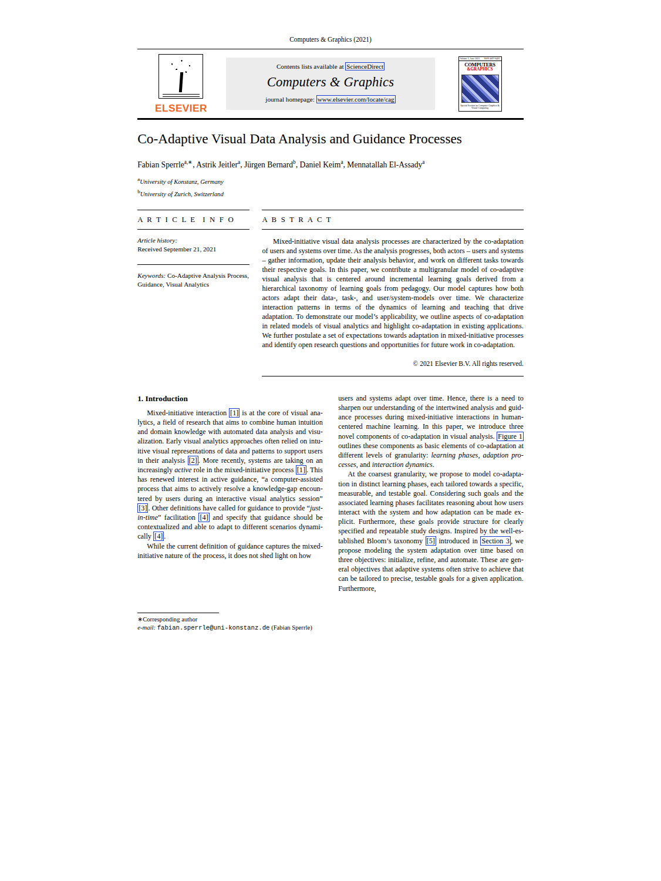Computers & Graphics (2021)
ELSEVIER
Contents lists available at ScienceDirect
Computers & Graphics
journal homepage: www.elsevier.com/locate/cag
Volume 2, June 2021 ISSN 0097-8493
COMPUTERS
&GRAPHICS
Special Section on Computer Graphics & Visual Computing
Co-Adaptive Visual Data Analysis and Guidance Processes
Fabian Sperrlea,∗, Astrik Jeitlera, Jürgen Bernardb, Daniel Keima, Mennatallah El-Assadya
aUniversity of Konstanz, Germany
bUniversity of Zurich, Switzerland
A R T I C L E I N F O
Article history:
Received September 21, 2021
Keywords: Co-Adaptive Analysis Process,
Guidance, Visual Analytics
A B S T R A C T
Mixed-initiative visual data analysis processes are characterized by the co-adaptation of users and systems over time. As the analysis progresses, both actors – users and systems – gather information, update their analysis behavior, and work on different tasks towards their respective goals. In this paper, we contribute a multigranular model of co-adaptive visual analysis that is centered around incremental learning goals derived from a hierarchical taxonomy of learning goals from pedagogy. Our model captures how both actors adapt their data-, task-, and user/system-models over time. We characterize interaction patterns in terms of the dynamics of learning and teaching that drive adaptation. To demonstrate our model’s applicability, we outline aspects of co-adaptation in related models of visual analytics and highlight co-adaptation in existing applications. We further postulate a set of expectations towards adaptation in mixed-initiative processes and identify open research questions and opportunities for future work in co-adaptation.
© 2021 Elsevier B.V. All rights reserved.
1. Introduction
Mixed-initiative interaction [1] is at the core of visual analytics, a field of research that aims to combine human intuition and domain knowledge with automated data analysis and visualization. Early visual analytics approaches often relied on intuitive visual representations of data and patterns to support users in their analysis [2]. More recently, systems are taking on an increasingly active role in the mixed-initiative process [1]. This has renewed interest in active guidance, “a computer-assisted process that aims to actively resolve a knowledge-gap encountered by users during an interactive visual analytics session” [3]. Other definitions have called for guidance to provide “just-in-time” facilitation [4] and specify that guidance should be contextualized and able to adapt to different scenarios dynamically [4].
While the current definition of guidance captures the mixed-initiative nature of the process, it does not shed light on how
users and systems adapt over time. Hence, there is a need to sharpen our understanding of the intertwined analysis and guidance processes during mixed-initiative interactions in human-centered machine learning. In this paper, we introduce three novel components of co-adaptation in visual analysis. Figure 1 outlines these components as basic elements of co-adaptation at different levels of granularity: learning phases, adaption processes, and interaction dynamics.
At the coarsest granularity, we propose to model co-adaptation in distinct learning phases, each tailored towards a specific, measurable, and testable goal. Considering such goals and the associated learning phases facilitates reasoning about how users interact with the system and how adaptation can be made explicit. Furthermore, these goals provide structure for clearly specified and repeatable study designs. Inspired by the well-established Bloom’s taxonomy [5] introduced in Section 3, we propose modeling the system adaptation over time based on three objectives: initialize, refine, and automate. These are general objectives that adaptive systems often strive to achieve that can be tailored to precise, testable goals for a given application. Furthermore,
∗Corresponding author
e-mail: fabian.sperrle@uni-konstanz.de (Fabian Sperrle)